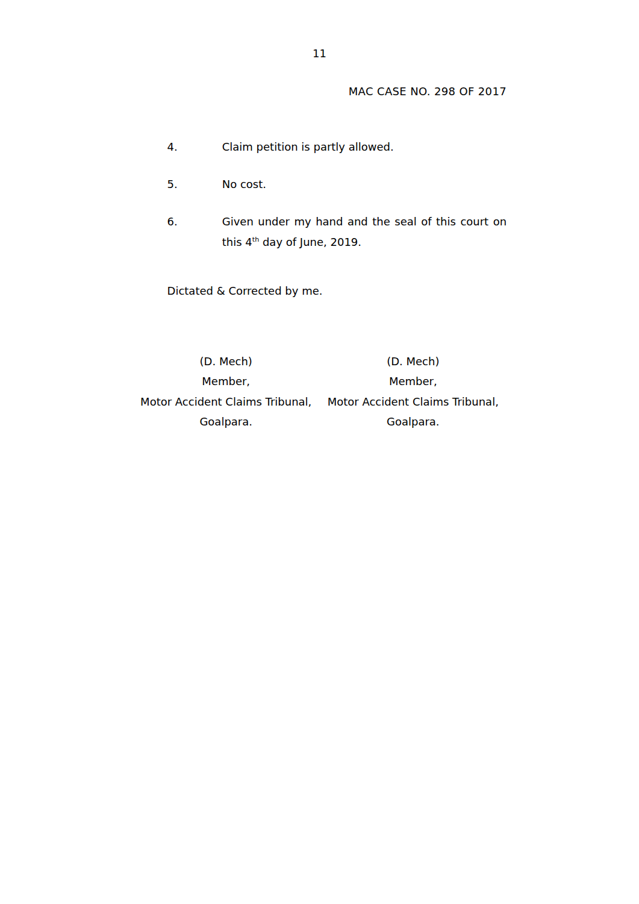11
MAC CASE NO. 298 OF 2017
4. Claim petition is partly allowed.
5. No cost.
6. Given under my hand and the seal of this court on this 4th day of June, 2019.
Dictated & Corrected by me.
| (D. Mech) Member, Motor Accident Claims Tribunal, Goalpara. | (D. Mech) Member, Motor Accident Claims Tribunal, Goalpara. |